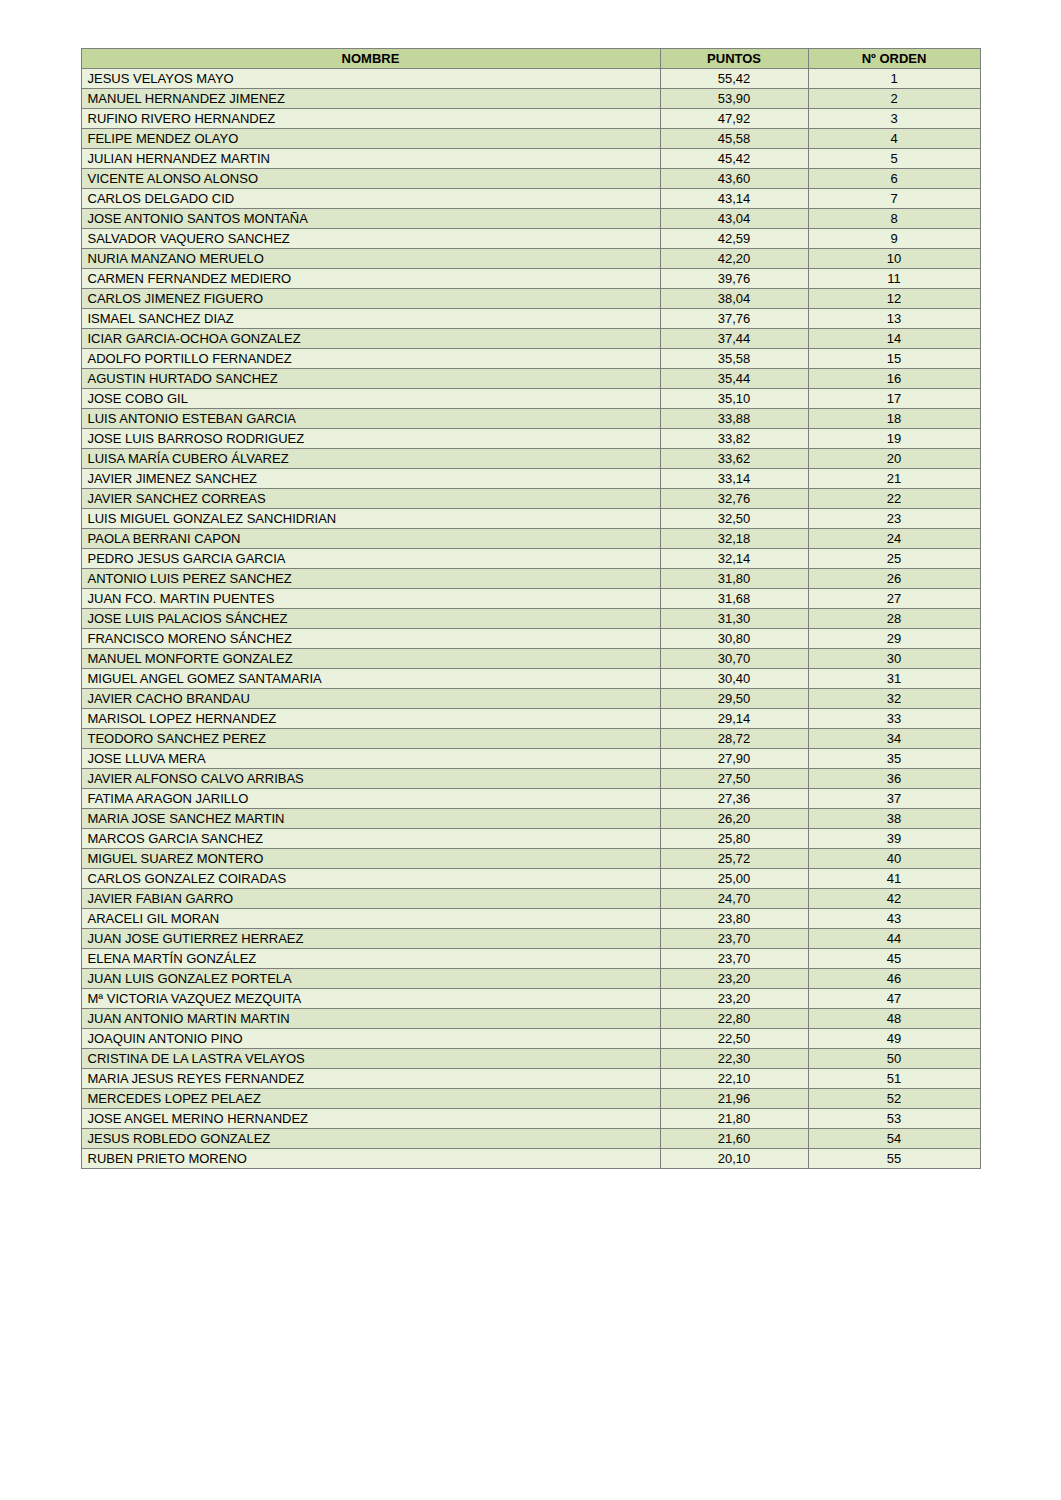Listado de nombres, puntos y número de orden
| NOMBRE | PUNTOS | Nº ORDEN |
| --- | --- | --- |
| JESUS VELAYOS MAYO | 55,42 | 1 |
| MANUEL HERNANDEZ JIMENEZ | 53,90 | 2 |
| RUFINO RIVERO HERNANDEZ | 47,92 | 3 |
| FELIPE MENDEZ OLAYO | 45,58 | 4 |
| JULIAN HERNANDEZ MARTIN | 45,42 | 5 |
| VICENTE ALONSO ALONSO | 43,60 | 6 |
| CARLOS DELGADO CID | 43,14 | 7 |
| JOSE ANTONIO SANTOS MONTAÑA | 43,04 | 8 |
| SALVADOR VAQUERO SANCHEZ | 42,59 | 9 |
| NURIA MANZANO MERUELO | 42,20 | 10 |
| CARMEN FERNANDEZ MEDIERO | 39,76 | 11 |
| CARLOS JIMENEZ FIGUERO | 38,04 | 12 |
| ISMAEL SANCHEZ DIAZ | 37,76 | 13 |
| ICIAR GARCIA-OCHOA GONZALEZ | 37,44 | 14 |
| ADOLFO PORTILLO FERNANDEZ | 35,58 | 15 |
| AGUSTIN HURTADO SANCHEZ | 35,44 | 16 |
| JOSE COBO GIL | 35,10 | 17 |
| LUIS ANTONIO ESTEBAN GARCIA | 33,88 | 18 |
| JOSE LUIS BARROSO RODRIGUEZ | 33,82 | 19 |
| LUISA MARÍA CUBERO ÁLVAREZ | 33,62 | 20 |
| JAVIER JIMENEZ SANCHEZ | 33,14 | 21 |
| JAVIER SANCHEZ CORREAS | 32,76 | 22 |
| LUIS MIGUEL GONZALEZ SANCHIDRIAN | 32,50 | 23 |
| PAOLA BERRANI CAPON | 32,18 | 24 |
| PEDRO JESUS GARCIA GARCIA | 32,14 | 25 |
| ANTONIO LUIS PEREZ SANCHEZ | 31,80 | 26 |
| JUAN FCO. MARTIN PUENTES | 31,68 | 27 |
| JOSE LUIS PALACIOS SÁNCHEZ | 31,30 | 28 |
| FRANCISCO MORENO SÁNCHEZ | 30,80 | 29 |
| MANUEL MONFORTE GONZALEZ | 30,70 | 30 |
| MIGUEL ANGEL GOMEZ SANTAMARIA | 30,40 | 31 |
| JAVIER CACHO BRANDAU | 29,50 | 32 |
| MARISOL LOPEZ HERNANDEZ | 29,14 | 33 |
| TEODORO SANCHEZ PEREZ | 28,72 | 34 |
| JOSE LLUVA MERA | 27,90 | 35 |
| JAVIER ALFONSO CALVO ARRIBAS | 27,50 | 36 |
| FATIMA ARAGON JARILLO | 27,36 | 37 |
| MARIA JOSE SANCHEZ MARTIN | 26,20 | 38 |
| MARCOS GARCIA SANCHEZ | 25,80 | 39 |
| MIGUEL SUAREZ MONTERO | 25,72 | 40 |
| CARLOS GONZALEZ COIRADAS | 25,00 | 41 |
| JAVIER FABIAN GARRO | 24,70 | 42 |
| ARACELI GIL MORAN | 23,80 | 43 |
| JUAN JOSE GUTIERREZ HERRAEZ | 23,70 | 44 |
| ELENA MARTÍN GONZÁLEZ | 23,70 | 45 |
| JUAN LUIS GONZALEZ PORTELA | 23,20 | 46 |
| Mª VICTORIA VAZQUEZ MEZQUITA | 23,20 | 47 |
| JUAN ANTONIO MARTIN MARTIN | 22,80 | 48 |
| JOAQUIN ANTONIO PINO | 22,50 | 49 |
| CRISTINA DE LA LASTRA VELAYOS | 22,30 | 50 |
| MARIA JESUS REYES FERNANDEZ | 22,10 | 51 |
| MERCEDES LOPEZ PELAEZ | 21,96 | 52 |
| JOSE ANGEL MERINO HERNANDEZ | 21,80 | 53 |
| JESUS ROBLEDO GONZALEZ | 21,60 | 54 |
| RUBEN PRIETO MORENO | 20,10 | 55 |